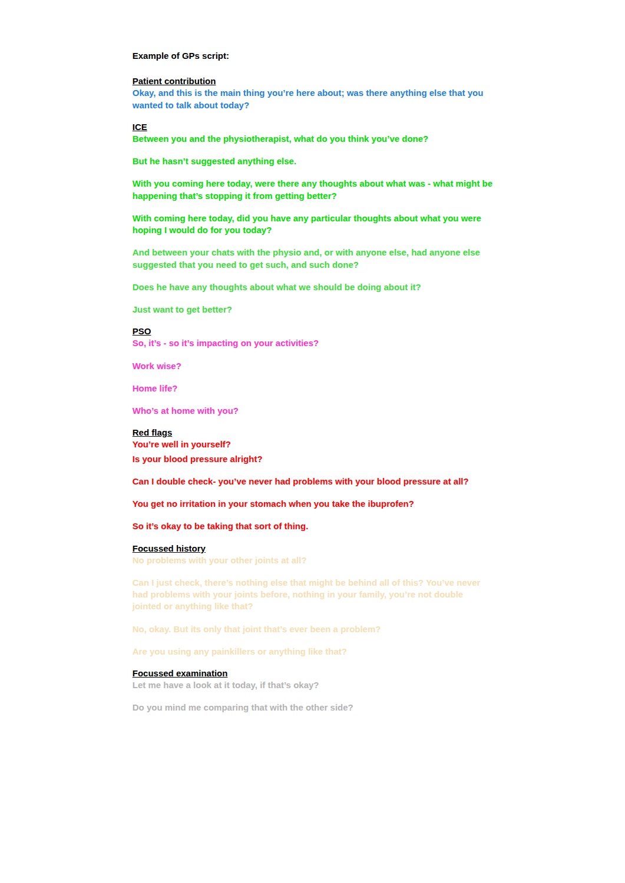Example of GPs script:
Patient contribution
Okay, and this is the main thing you’re here about; was there anything else that you wanted to talk about today?
ICE
Between you and the physiotherapist, what do you think you’ve done?
But he hasn’t suggested anything else.
With you coming here today, were there any thoughts about what was - what might be happening that’s stopping it from getting better?
With coming here today, did you have any particular thoughts about what you were hoping I would do for you today?
And between your chats with the physio and, or with anyone else, had anyone else suggested that you need to get such, and such done?
Does he have any thoughts about what we should be doing about it?
Just want to get better?
PSO
So, it’s - so it’s impacting on your activities?
Work wise?
Home life?
Who’s at home with you?
Red flags
You’re well in yourself?
Is your blood pressure alright?
Can I double check- you’ve never had problems with your blood pressure at all?
You get no irritation in your stomach when you take the ibuprofen?
So it’s okay to be taking that sort of thing.
Focussed history
No problems with your other joints at all?
Can I just check, there’s nothing else that might be behind all of this? You’ve never had problems with your joints before, nothing in your family, you’re not double jointed or anything like that?
No, okay. But its only that joint that’s ever been a problem?
Are you using any painkillers or anything like that?
Focussed examination
Let me have a look at it today, if that’s okay?
Do you mind me comparing that with the other side?